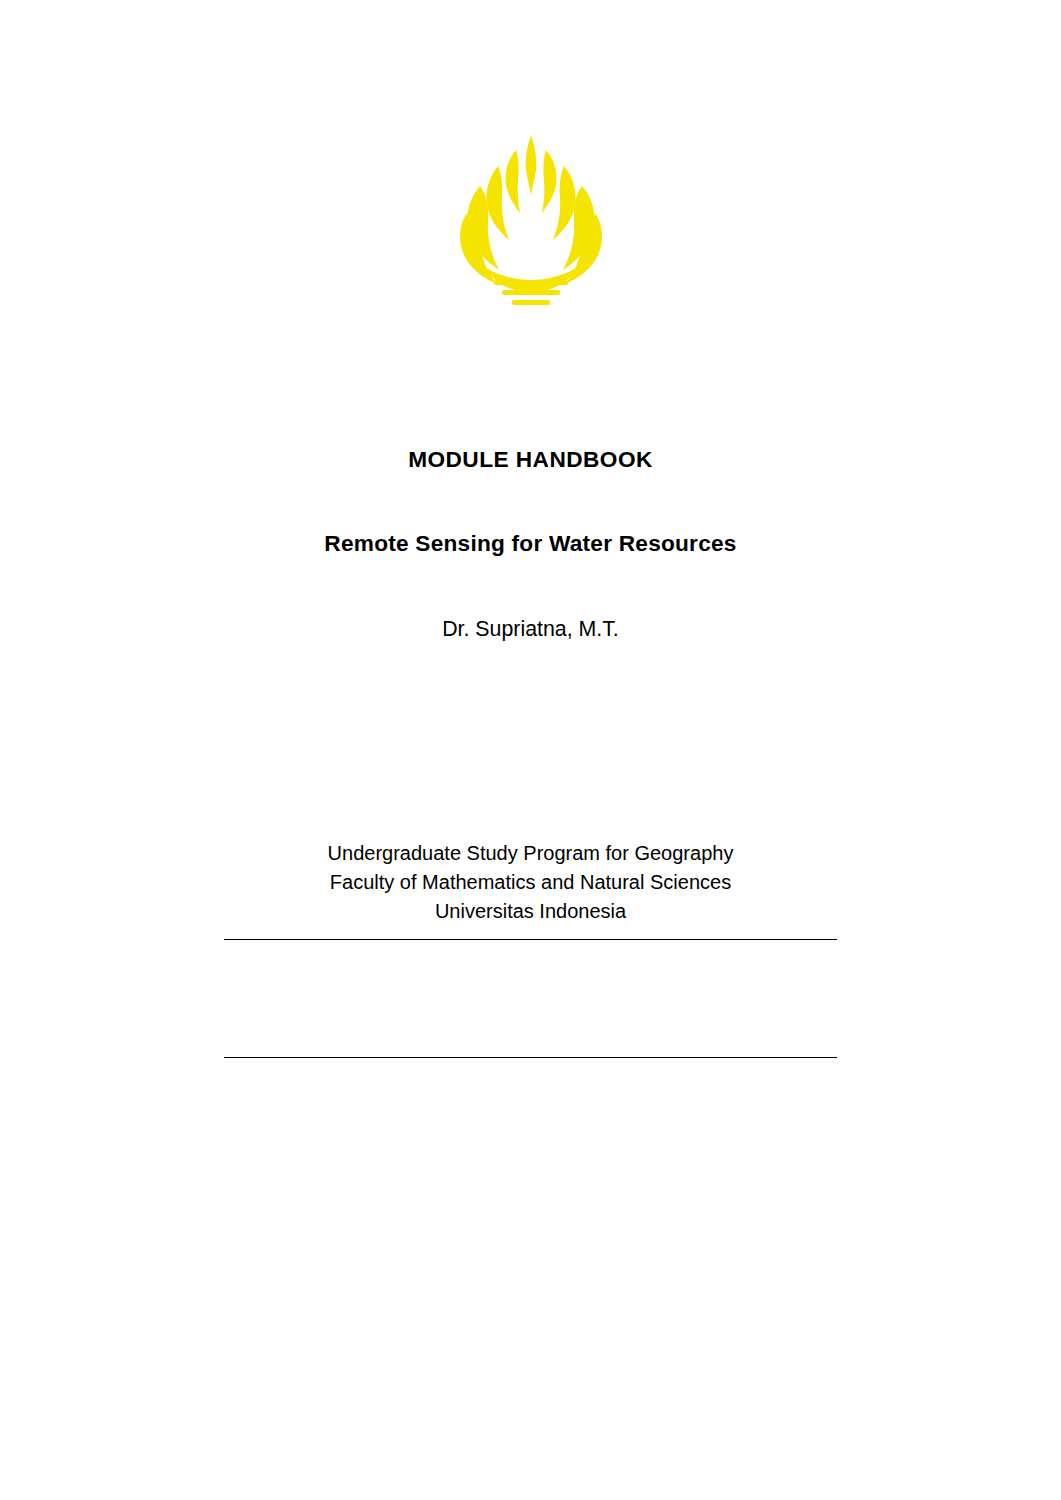MODULE HANDBOOK
Remote Sensing for Water Resources
Dr. Supriatna, M.T.
Undergraduate Study Program for Geography
Faculty of Mathematics and Natural Sciences
Universitas Indonesia